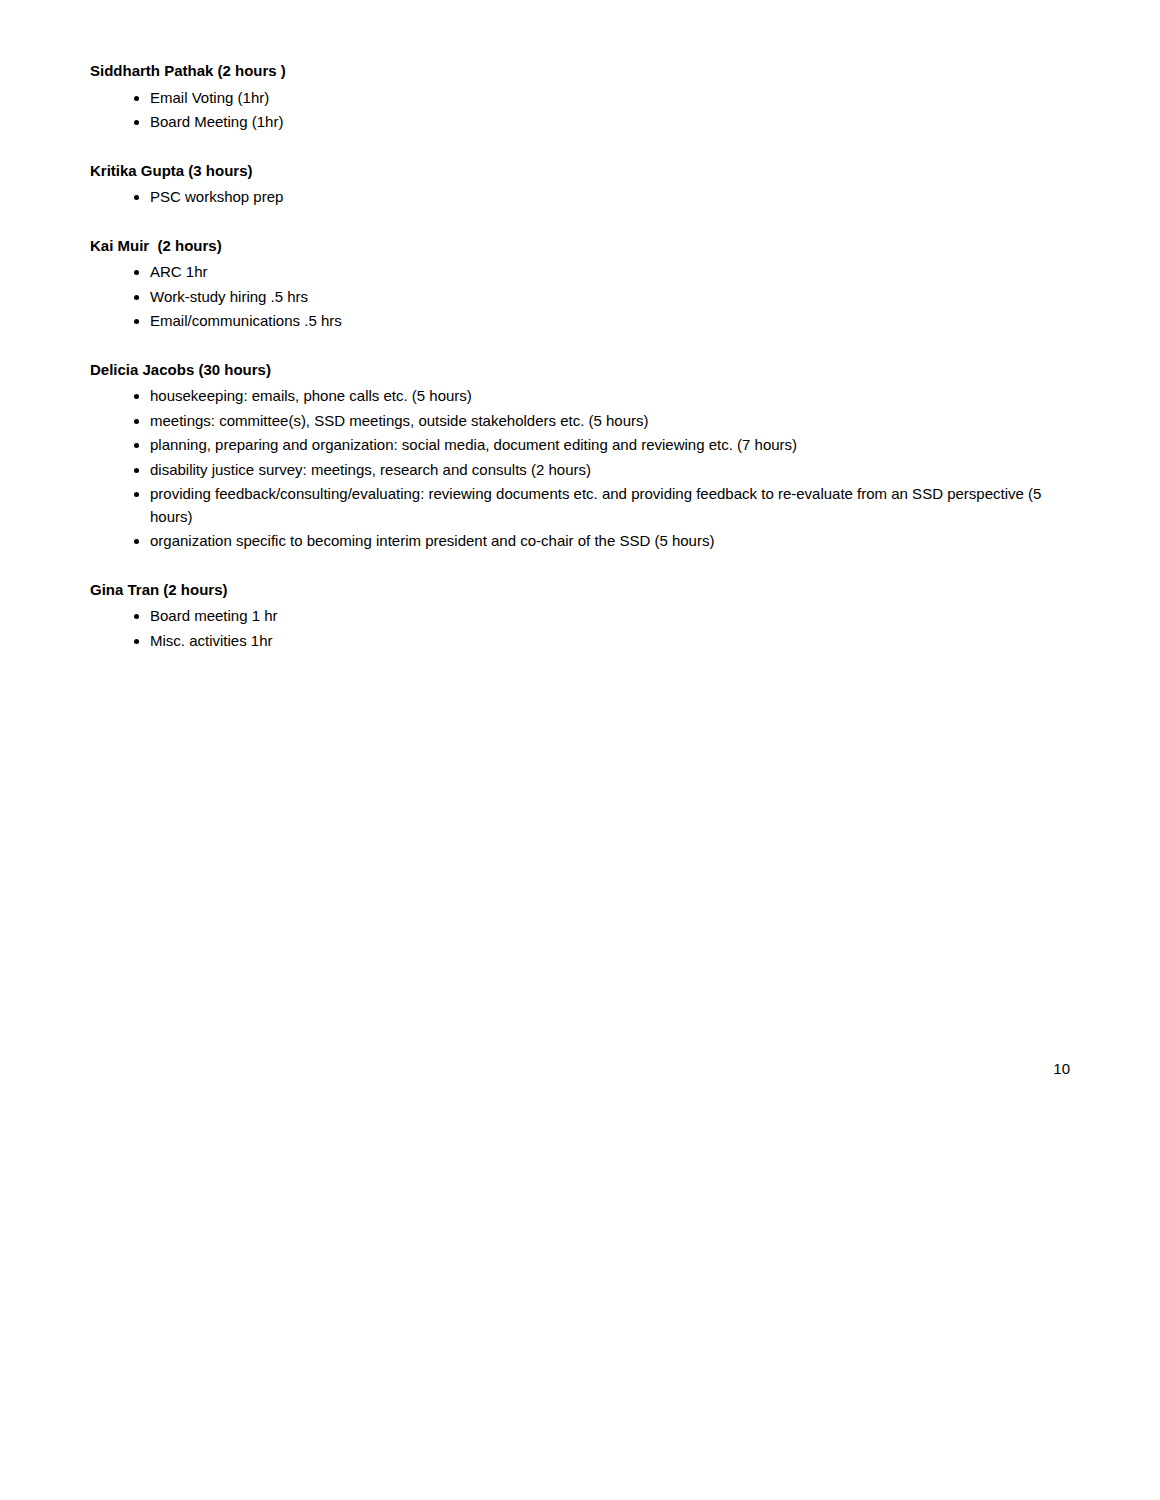Siddharth Pathak (2 hours )
Email Voting (1hr)
Board Meeting (1hr)
Kritika Gupta (3 hours)
PSC workshop prep
Kai Muir (2 hours)
ARC 1hr
Work-study hiring .5 hrs
Email/communications .5 hrs
Delicia Jacobs (30 hours)
housekeeping: emails, phone calls etc. (5 hours)
meetings: committee(s), SSD meetings, outside stakeholders etc. (5 hours)
planning, preparing and organization: social media, document editing and reviewing etc. (7 hours)
disability justice survey: meetings, research and consults (2 hours)
providing feedback/consulting/evaluating: reviewing documents etc. and providing feedback to re-evaluate from an SSD perspective (5 hours)
organization specific to becoming interim president and co-chair of the SSD (5 hours)
Gina Tran (2 hours)
Board meeting 1 hr
Misc. activities 1hr
10